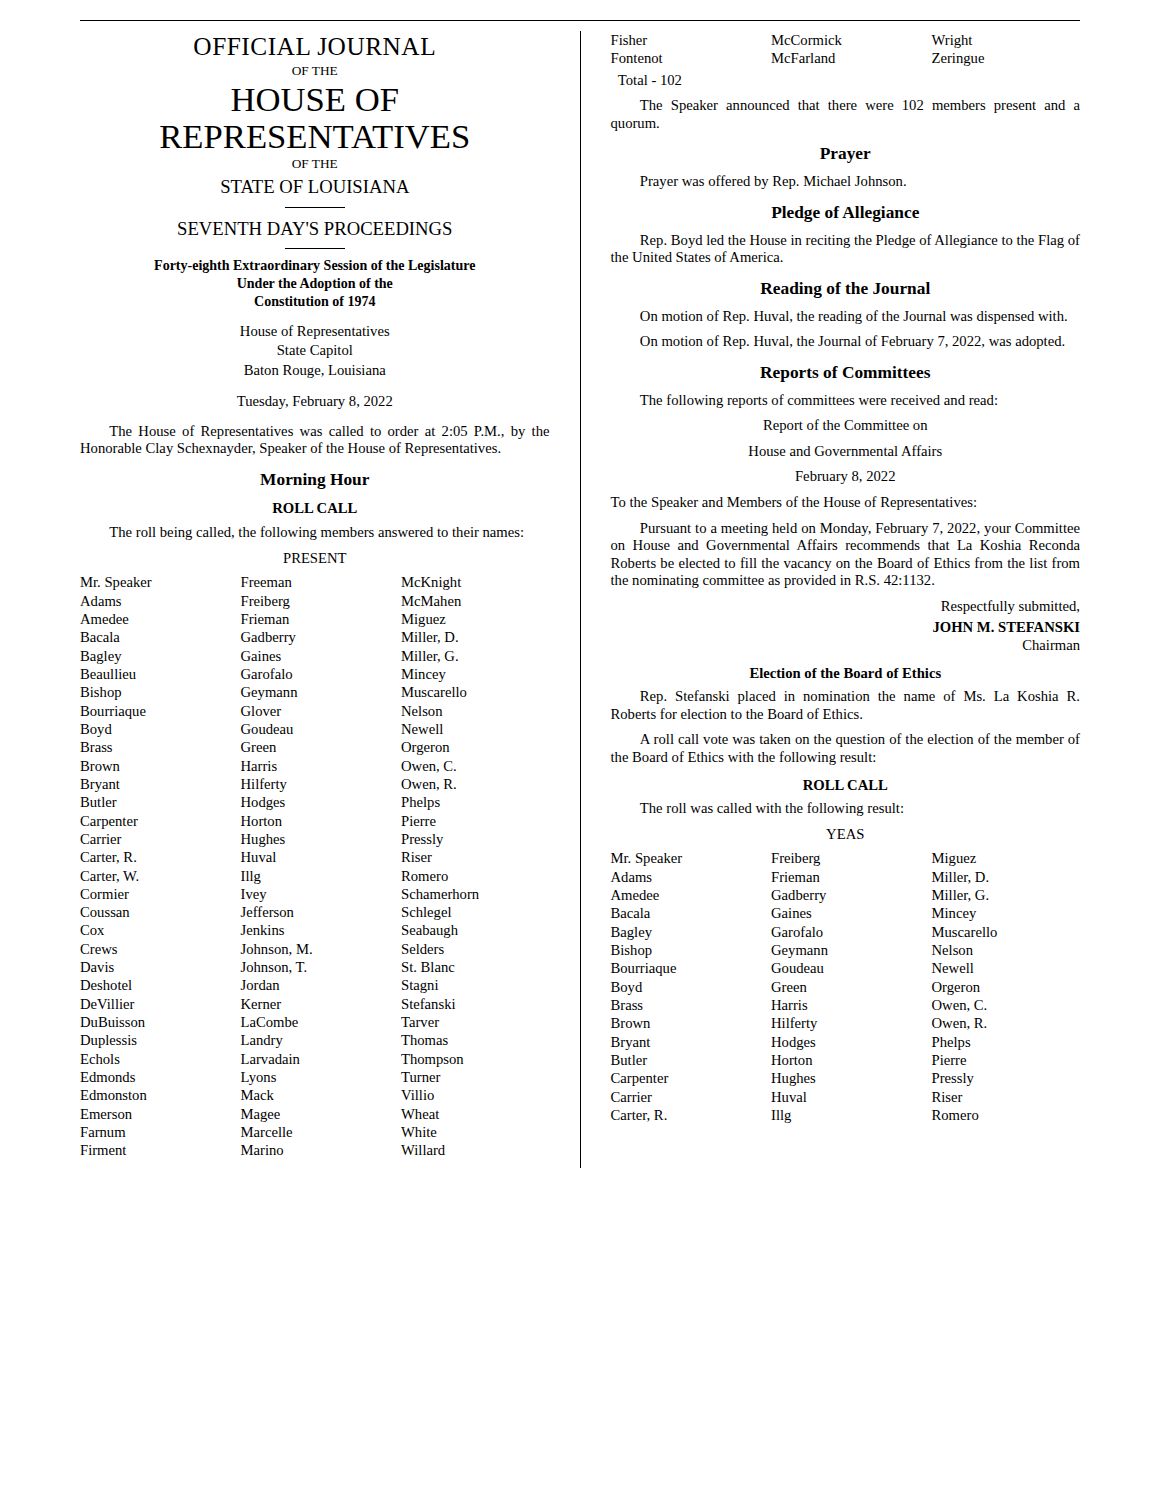OFFICIAL JOURNAL
OF THE
HOUSE OF
REPRESENTATIVES
OF THE
STATE OF LOUISIANA
SEVENTH DAY'S PROCEEDINGS
Forty-eighth Extraordinary Session of the Legislature
Under the Adoption of the
Constitution of 1974
House of Representatives
State Capitol
Baton Rouge, Louisiana
Tuesday, February 8, 2022
The House of Representatives was called to order at 2:05 P.M., by the Honorable Clay Schexnayder, Speaker of the House of Representatives.
Morning Hour
ROLL CALL
The roll being called, the following members answered to their names:
PRESENT
Mr. Speaker
Adams
Amedee
Bacala
Bagley
Beaullieu
Bishop
Bourriaque
Boyd
Brass
Brown
Bryant
Butler
Carpenter
Carrier
Carter, R.
Carter, W.
Cormier
Coussan
Cox
Crews
Davis
Deshotel
DeVillier
DuBuisson
Duplessis
Echols
Edmonds
Edmonston
Emerson
Farnum
Firment
Freeman
Freiberg
Frieman
Gadberry
Gaines
Garofalo
Geymann
Glover
Goudeau
Green
Harris
Hilferty
Hodges
Horton
Hughes
Huval
Illg
Ivey
Jefferson
Jenkins
Johnson, M.
Johnson, T.
Jordan
Kerner
LaCombe
Landry
Larvadain
Lyons
Mack
Magee
Marcelle
Marino
McKnight
McMahen
Miguez
Miller, D.
Miller, G.
Mincey
Muscarello
Nelson
Newell
Orgeron
Owen, C.
Owen, R.
Phelps
Pierre
Pressly
Riser
Romero
Schamerhorn
Schlegel
Seabaugh
Selders
St. Blanc
Stagni
Stefanski
Tarver
Thomas
Thompson
Turner
Villio
Wheat
White
Willard
Fisher
Fontenot
McCormick
McFarland
Wright
Zeringue
Total - 102
The Speaker announced that there were 102 members present and a quorum.
Prayer
Prayer was offered by Rep. Michael Johnson.
Pledge of Allegiance
Rep. Boyd led the House in reciting the Pledge of Allegiance to the Flag of the United States of America.
Reading of the Journal
On motion of Rep. Huval, the reading of the Journal was dispensed with.
On motion of Rep. Huval, the Journal of February 7, 2022, was adopted.
Reports of Committees
The following reports of committees were received and read:
Report of the Committee on
House and Governmental Affairs
February 8, 2022
To the Speaker and Members of the House of Representatives:
Pursuant to a meeting held on Monday, February 7, 2022, your Committee on House and Governmental Affairs recommends that La Koshia Reconda Roberts be elected to fill the vacancy on the Board of Ethics from the list from the nominating committee as provided in R.S. 42:1132.
Respectfully submitted,
JOHN M. STEFANSKI
Chairman
Election of the Board of Ethics
Rep. Stefanski placed in nomination the name of Ms. La Koshia R. Roberts for election to the Board of Ethics.
A roll call vote was taken on the question of the election of the member of the Board of Ethics with the following result:
ROLL CALL
The roll was called with the following result:
YEAS
Mr. Speaker
Adams
Amedee
Bacala
Bagley
Bishop
Bourriaque
Boyd
Brass
Brown
Bryant
Butler
Carpenter
Carrier
Carter, R.
Freiberg
Frieman
Gadberry
Gaines
Garofalo
Geymann
Goudeau
Green
Harris
Hilferty
Hodges
Horton
Hughes
Huval
Illg
Miguez
Miller, D.
Miller, G.
Mincey
Muscarello
Nelson
Newell
Orgeron
Owen, C.
Owen, R.
Phelps
Pierre
Pressly
Riser
Romero